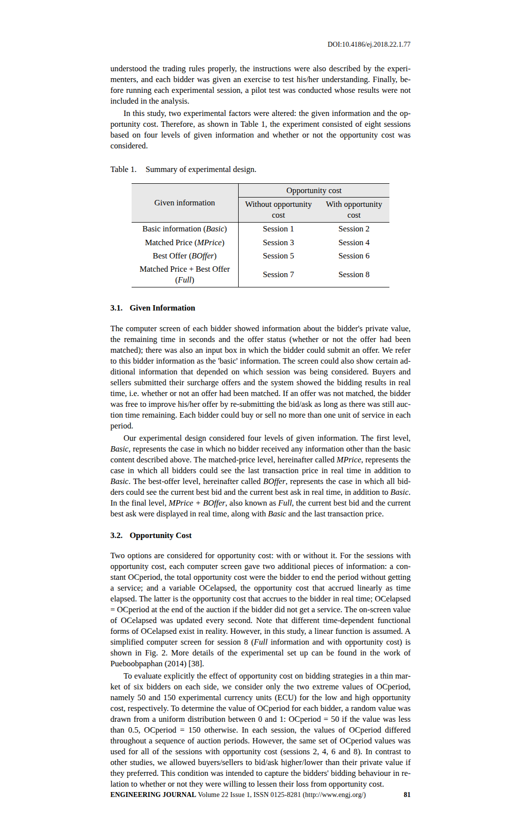DOI:10.4186/ej.2018.22.1.77
understood the trading rules properly, the instructions were also described by the experimenters, and each bidder was given an exercise to test his/her understanding. Finally, before running each experimental session, a pilot test was conducted whose results were not included in the analysis.
In this study, two experimental factors were altered: the given information and the opportunity cost. Therefore, as shown in Table 1, the experiment consisted of eight sessions based on four levels of given information and whether or not the opportunity cost was considered.
Table 1. Summary of experimental design.
| Given information | Opportunity cost |
| Without opportunity cost | With opportunity cost |
| Basic information ( Basic ) | Session 1 | Session 2 |
| Matched Price ( MPrice ) | Session 3 | Session 4 |
| Best Offer ( BOffer ) | Session 5 | Session 6 |
| Matched Price + Best Offer ( Full ) | Session 7 | Session 8 |
3.1. Given Information
The computer screen of each bidder showed information about the bidder's private value, the remaining time in seconds and the offer status (whether or not the offer had been matched); there was also an input box in which the bidder could submit an offer. We refer to this bidder information as the 'basic' information. The screen could also show certain additional information that depended on which session was being considered. Buyers and sellers submitted their surcharge offers and the system showed the bidding results in real time, i.e. whether or not an offer had been matched. If an offer was not matched, the bidder was free to improve his/her offer by re-submitting the bid/ask as long as there was still auction time remaining. Each bidder could buy or sell no more than one unit of service in each period.
Our experimental design considered four levels of given information. The first level, Basic, represents the case in which no bidder received any information other than the basic content described above. The matched-price level, hereinafter called MPrice, represents the case in which all bidders could see the last transaction price in real time in addition to Basic. The best-offer level, hereinafter called BOffer, represents the case in which all bidders could see the current best bid and the current best ask in real time, in addition to Basic. In the final level, MPrice + BOffer, also known as Full, the current best bid and the current best ask were displayed in real time, along with Basic and the last transaction price.
3.2. Opportunity Cost
Two options are considered for opportunity cost: with or without it. For the sessions with opportunity cost, each computer screen gave two additional pieces of information: a constant OCperiod, the total opportunity cost were the bidder to end the period without getting a service; and a variable OCelapsed, the opportunity cost that accrued linearly as time elapsed. The latter is the opportunity cost that accrues to the bidder in real time; OCelapsed = OCperiod at the end of the auction if the bidder did not get a service. The on-screen value of OCelapsed was updated every second. Note that different time-dependent functional forms of OCelapsed exist in reality. However, in this study, a linear function is assumed. A simplified computer screen for session 8 (Full information and with opportunity cost) is shown in Fig. 2. More details of the experimental set up can be found in the work of Pueboobpaphan (2014) [38].
To evaluate explicitly the effect of opportunity cost on bidding strategies in a thin market of six bidders on each side, we consider only the two extreme values of OCperiod, namely 50 and 150 experimental currency units (ECU) for the low and high opportunity cost, respectively. To determine the value of OCperiod for each bidder, a random value was drawn from a uniform distribution between 0 and 1: OCperiod = 50 if the value was less than 0.5, OCperiod = 150 otherwise. In each session, the values of OCperiod differed throughout a sequence of auction periods. However, the same set of OCperiod values was used for all of the sessions with opportunity cost (sessions 2, 4, 6 and 8). In contrast to other studies, we allowed buyers/sellers to bid/ask higher/lower than their private value if they preferred. This condition was intended to capture the bidders' bidding behaviour in relation to whether or not they were willing to lessen their loss from opportunity cost.
ENGINEERING JOURNAL Volume 22 Issue 1, ISSN 0125-8281 (http://www.engj.org/)
81